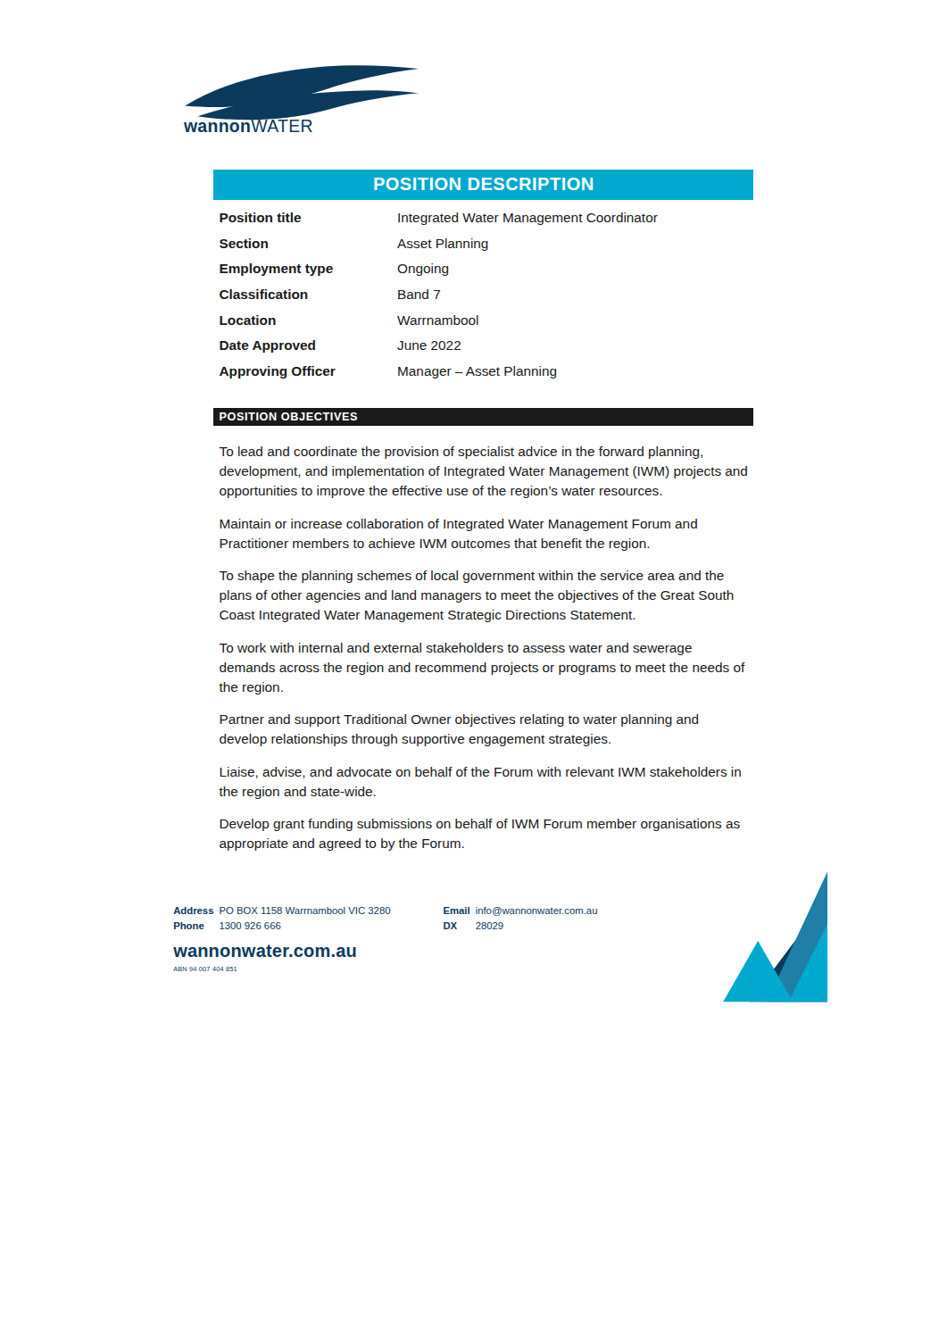wannonWATER
POSITION DESCRIPTION
| Position title | Integrated Water Management Coordinator |
| Section | Asset Planning |
| Employment type | Ongoing |
| Classification | Band 7 |
| Location | Warrnambool |
| Date Approved | June 2022 |
| Approving Officer | Manager – Asset Planning |
POSITION OBJECTIVES
To lead and coordinate the provision of specialist advice in the forward planning, development, and implementation of Integrated Water Management (IWM) projects and opportunities to improve the effective use of the region’s water resources.
Maintain or increase collaboration of Integrated Water Management Forum and Practitioner members to achieve IWM outcomes that benefit the region.
To shape the planning schemes of local government within the service area and the plans of other agencies and land managers to meet the objectives of the Great South Coast Integrated Water Management Strategic Directions Statement.
To work with internal and external stakeholders to assess water and sewerage demands across the region and recommend projects or programs to meet the needs of the region.
Partner and support Traditional Owner objectives relating to water planning and develop relationships through supportive engagement strategies.
Liaise, advise, and advocate on behalf of the Forum with relevant IWM stakeholders in the region and state-wide.
Develop grant funding submissions on behalf of IWM Forum member organisations as appropriate and agreed to by the Forum.
| Address | PO BOX 1158 Warrnambool VIC 3280 | | Email | info@wannonwater.com.au |
| Phone | 1300 926 666 | | DX | 28029 |
wannonwater.com.au
ABN 94 007 404 851